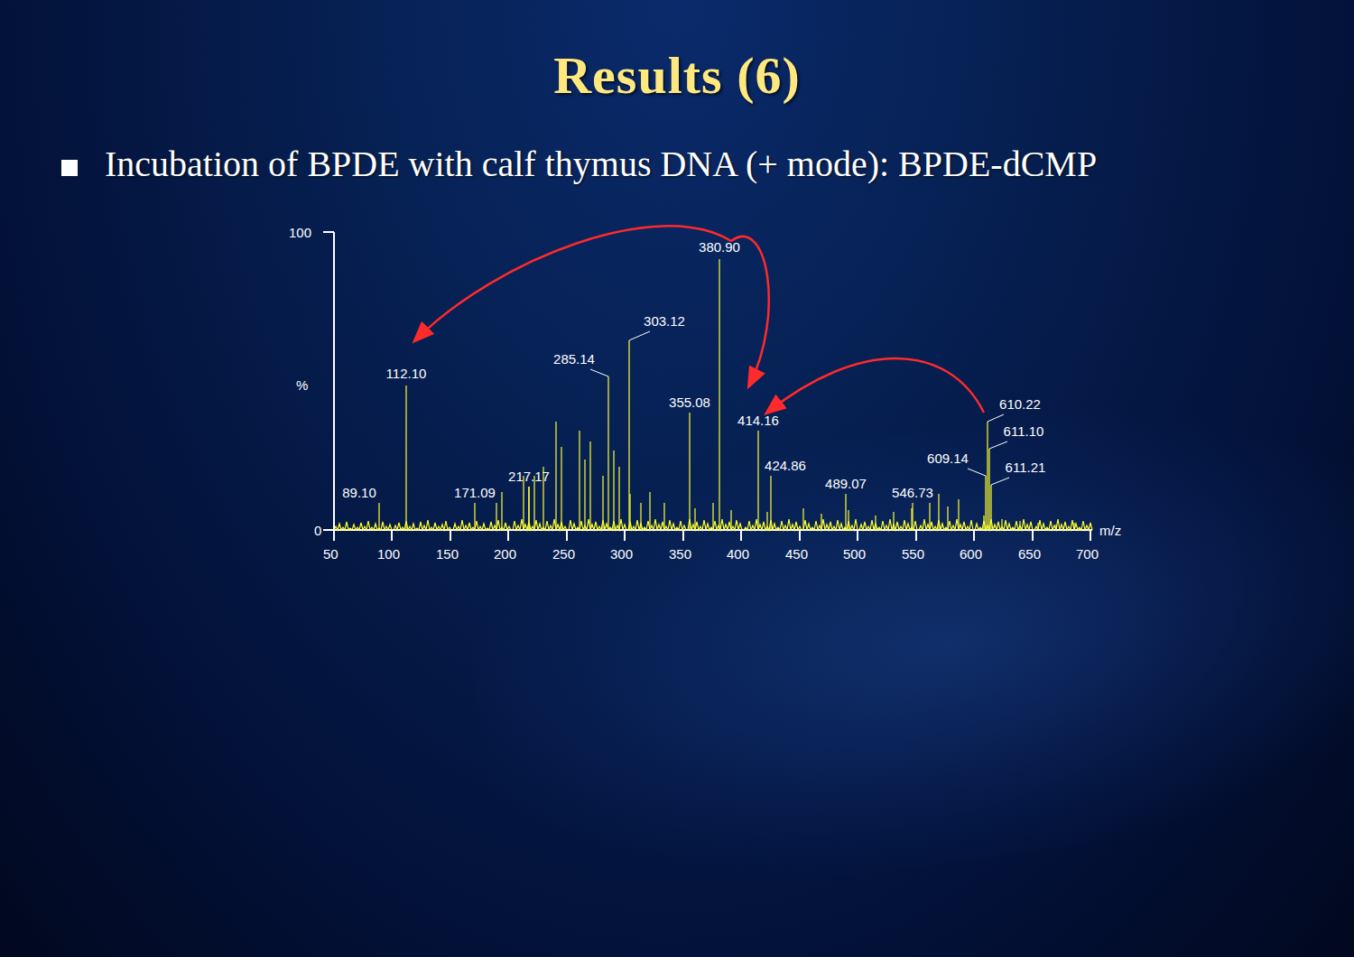Results (6)
Incubation of BPDE with calf thymus DNA (+ mode): BPDE-dCMP
100 0 % 50 100 150 200 250 300 350 400 450 500 550 600 650 700 m/z 89.10 112.10 171.09 217.17 285.14 303.12 355.08 380.90 414.16 424.86 489.07 546.73 609.14 610.22 611.10 611.21